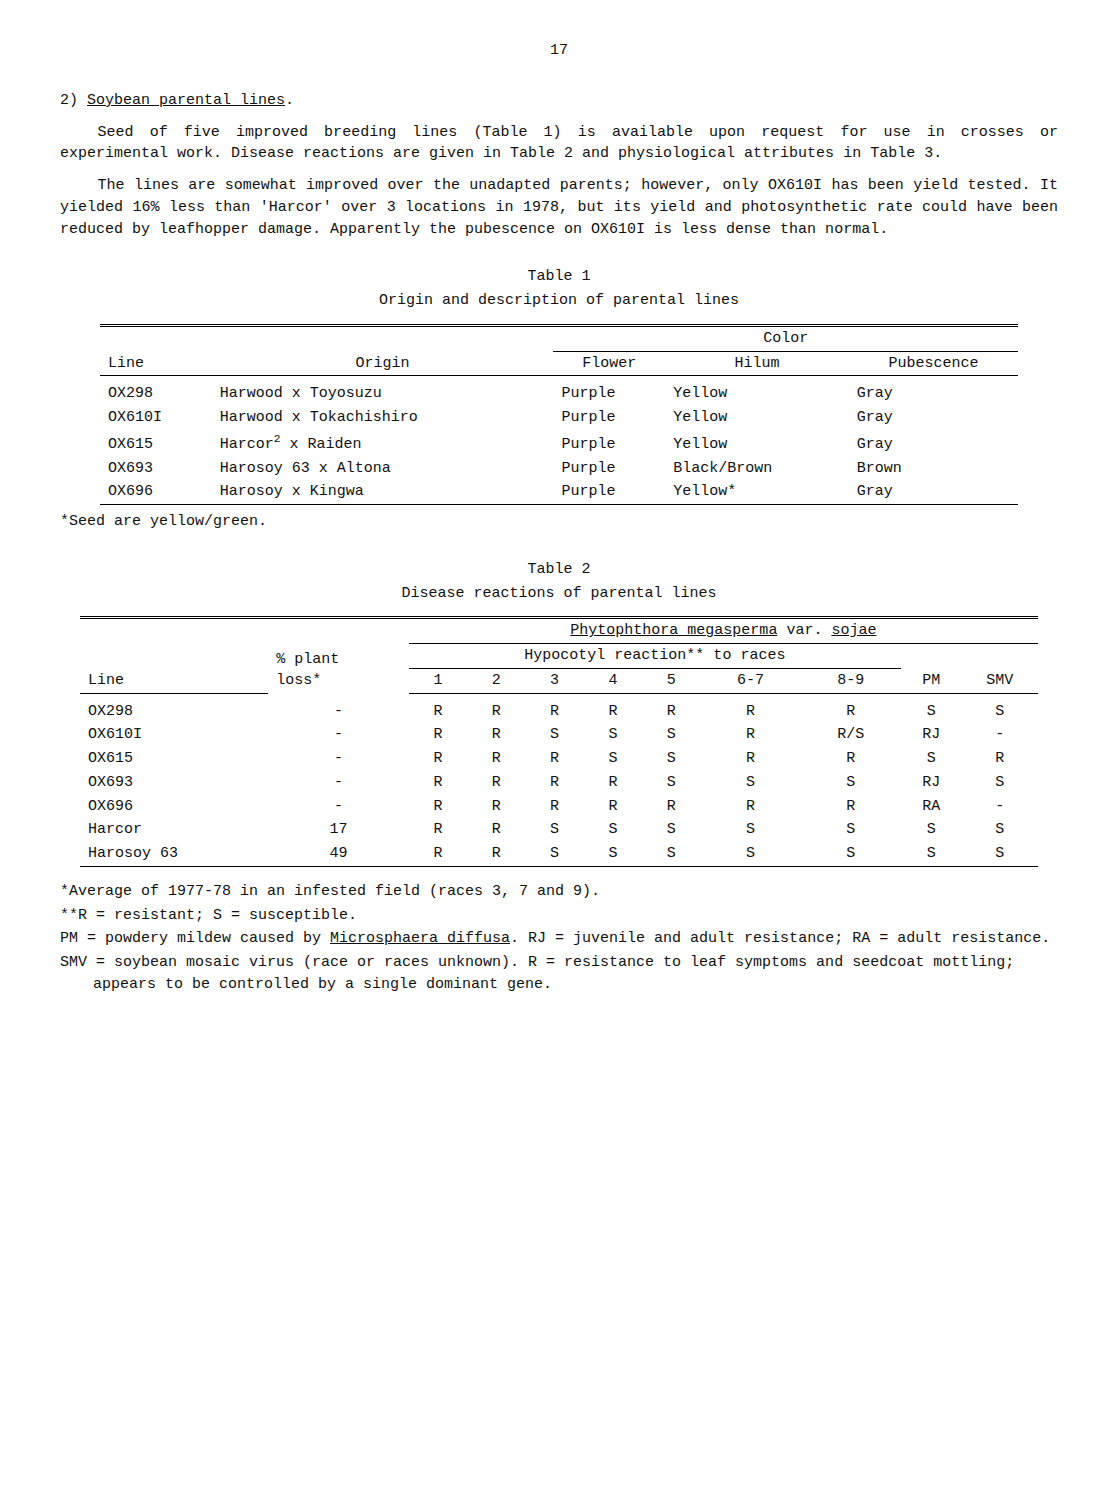17
2) Soybean parental lines.
Seed of five improved breeding lines (Table 1) is available upon request for use in crosses or experimental work. Disease reactions are given in Table 2 and physiological attributes in Table 3.
The lines are somewhat improved over the unadapted parents; however, only OX610I has been yield tested. It yielded 16% less than 'Harcor' over 3 locations in 1978, but its yield and photosynthetic rate could have been reduced by leafhopper damage. Apparently the pubescence on OX610I is less dense than normal.
Table 1
Origin and description of parental lines
| | | Color |
| Line | Origin | Flower | Hilum | Pubescence |
| OX298 | Harwood x Toyosuzu | Purple | Yellow | Gray |
| OX610I | Harwood x Tokachishiro | Purple | Yellow | Gray |
| OX615 | Harcor 2 x Raiden | Purple | Yellow | Gray |
| OX693 | Harosoy 63 x Altona | Purple | Black/Brown | Brown |
| OX696 | Harosoy x Kingwa | Purple | Yellow* | Gray |
*Seed are yellow/green.
Table 2
Disease reactions of parental lines
| | | Phytophthora megasperma var. sojae |
| | % plant loss* | Hypocotyl reaction** to races | | |
| Line | 1 | 2 | 3 | 4 | 5 | 6-7 | 8-9 | PM | SMV |
| OX298 | - | R | R | R | R | R | R | R | S | S |
| OX610I | - | R | R | S | S | S | R | R/S | RJ | - |
| OX615 | - | R | R | R | S | S | R | R | S | R |
| OX693 | - | R | R | R | R | S | S | S | RJ | S |
| OX696 | - | R | R | R | R | R | R | R | RA | - |
| Harcor | 17 | R | R | S | S | S | S | S | S | S |
| Harosoy 63 | 49 | R | R | S | S | S | S | S | S | S |
*Average of 1977-78 in an infested field (races 3, 7 and 9).
**R = resistant; S = susceptible.
PM = powdery mildew caused by Microsphaera diffusa. RJ = juvenile and adult resistance; RA = adult resistance.
SMV = soybean mosaic virus (race or races unknown). R = resistance to leaf symptoms and seedcoat mottling; appears to be controlled by a single dominant gene.